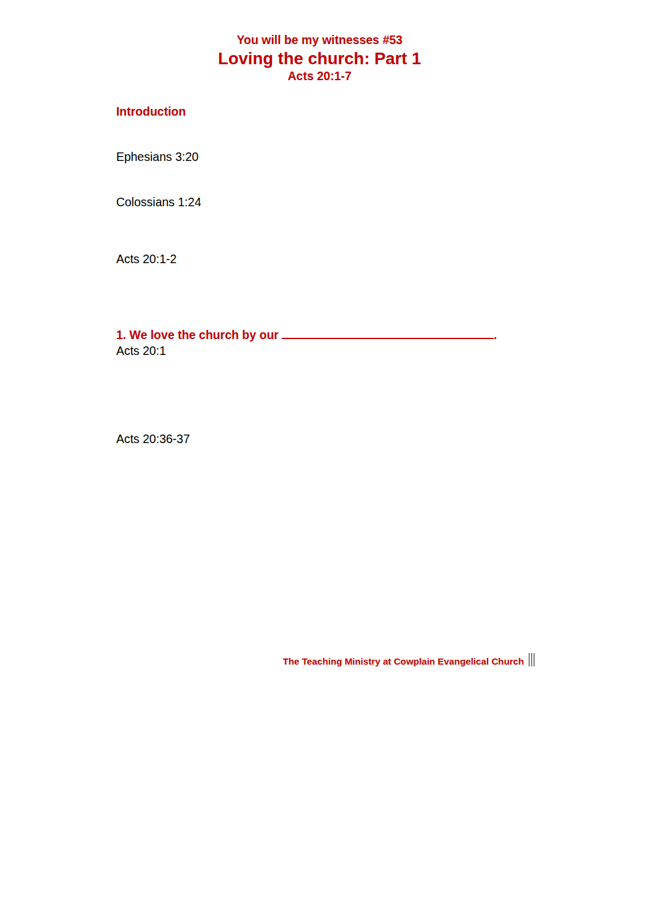You will be my witnesses #53
Loving the church: Part 1
Acts 20:1-7
Introduction
Ephesians 3:20
Colossians 1:24
Acts 20:1-2
1. We love the church by our .
Acts 20:1
Acts 20:36-37
The Teaching Ministry at Cowplain Evangelical Church